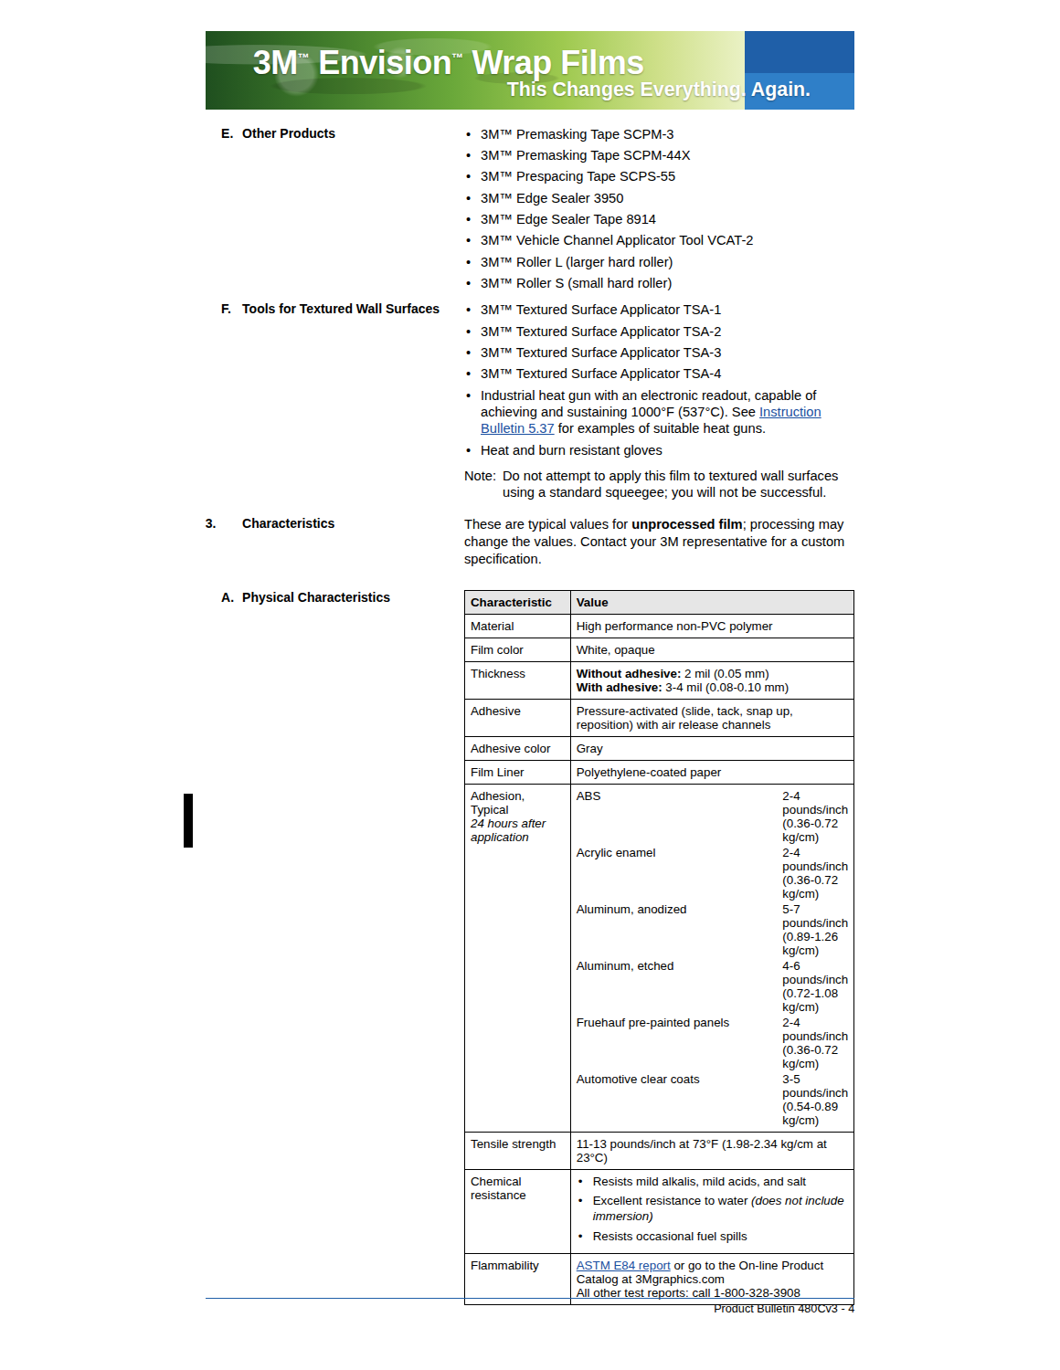3M™ Envision™ Wrap Films
This Changes Everything. Again.
E. Other Products
3M™ Premasking Tape SCPM-3
3M™ Premasking Tape SCPM-44X
3M™ Prespacing Tape SCPS-55
3M™ Edge Sealer 3950
3M™ Edge Sealer Tape 8914
3M™ Vehicle Channel Applicator Tool VCAT-2
3M™ Roller L (larger hard roller)
3M™ Roller S (small hard roller)
F. Tools for Textured Wall Surfaces
3M™ Textured Surface Applicator TSA-1
3M™ Textured Surface Applicator TSA-2
3M™ Textured Surface Applicator TSA-3
3M™ Textured Surface Applicator TSA-4
Industrial heat gun with an electronic readout, capable of achieving and sustaining 1000°F (537°C). See Instruction Bulletin 5.37 for examples of suitable heat guns.
Heat and burn resistant gloves
Note:
Do not attempt to apply this film to textured wall surfaces using a standard squeegee; you will not be successful.
3. Characteristics
These are typical values for unprocessed film; processing may change the values. Contact your 3M representative for a custom specification.
A. Physical Characteristics
| Characteristic | Value |
| --- | --- |
| Material | High performance non-PVC polymer |
| Film color | White, opaque |
| Thickness | Without adhesive: 2 mil (0.05 mm) With adhesive: 3-4 mil (0.08-0.10 mm) |
| Adhesive | Pressure-activated (slide, tack, snap up, reposition) with air release channels |
| Adhesive color | Gray |
| Film Liner | Polyethylene-coated paper |
| Adhesion, Typical 24 hours after application | ABS 2-4 pounds/inch (0.36-0.72 kg/cm) Acrylic enamel 2-4 pounds/inch (0.36-0.72 kg/cm) Aluminum, anodized 5-7 pounds/inch (0.89-1.26 kg/cm) Aluminum, etched 4-6 pounds/inch (0.72-1.08 kg/cm) Fruehauf pre-painted panels 2-4 pounds/inch (0.36-0.72 kg/cm) Automotive clear coats 3-5 pounds/inch (0.54-0.89 kg/cm) |
| Tensile strength | 11-13 pounds/inch at 73°F (1.98-2.34 kg/cm at 23°C) |
| Chemical resistance | Resists mild alkalis, mild acids, and salt Excellent resistance to water (does not include immersion) Resists occasional fuel spills |
| Flammability | ASTM E84 report or go to the On-line Product Catalog at 3Mgraphics.com All other test reports: call 1-800-328-3908 |
Product Bulletin 480Cv3 - 4